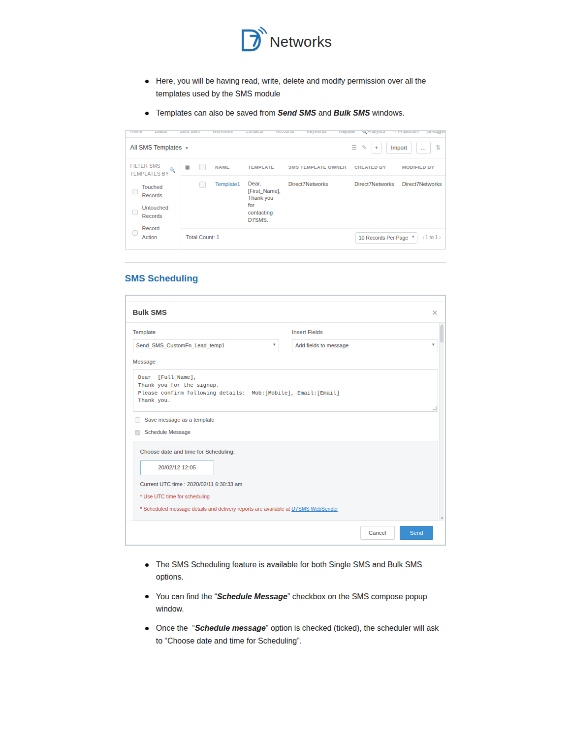Networks
Here, you will be having read, write, delete and modify permission over all the templates used by the SMS module
Templates can also be saved from Send SMS and Bulk SMS windows.
Home Leads SMS Sent Workflows Contacts Accounts Keywords Reports Analytics Products SMS Templates
Full Text🔍|⌄☆▭▭⚙▦
All SMS Templates ▾
☰ ✎ + Import … ⇅
FILTER SMS TEMPLATES BY🔍
Touched Records Untouched Records Record Action
| ▣ | | NAME | TEMPLATE | SMS TEMPLATE OWNER | CREATED BY | MODIFIED BY |
| --- | --- | --- | --- | --- | --- | --- |
| | | Template1 | Dear, [First_Name], Thank you for contacting D7SMS. | Direct7Networks | Direct7Networks | Direct7Networks |
Total Count: 1
10 Records Per Page ‹ 1 to 1 ›
SMS Scheduling
Bulk SMS
✕
▲
▼
Template
Send_SMS_CustomFn_Lead_temp1
Insert Fields
Add fields to message
Message
Dear [Full_Name],
Thank you for the signup.
Please confirm following details: Mob:[Mobile], Email:[Email]
Thank you.
Save message as a template Schedule Message
Choose date and time for Scheduling:
20/02/12 12:05
Current UTC time : 2020/02/11 6:30:33 am
* Use UTC time for scheduling
* Scheduled message details and delivery reports are available at D7SMS WebSender
Cancel Send
The SMS Scheduling feature is available for both Single SMS and Bulk SMS options.
You can find the “Schedule Message” checkbox on the SMS compose popup window.
Once the “Schedule message” option is checked (ticked), the scheduler will ask to “Choose date and time for Scheduling”.